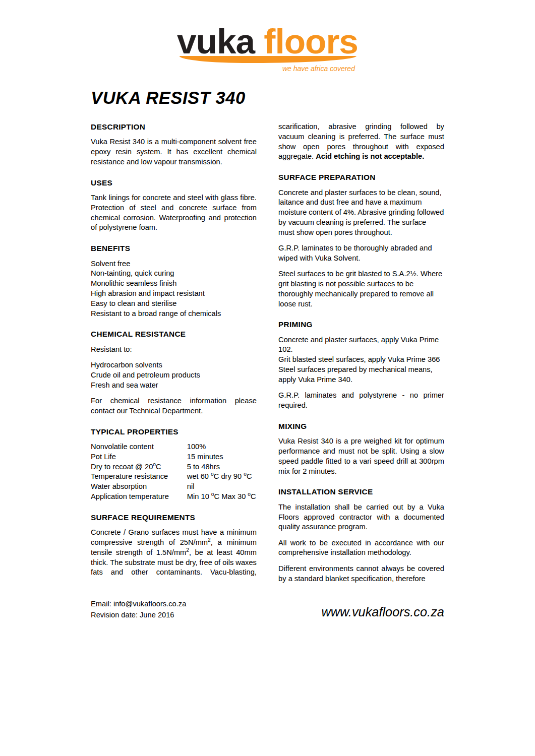vuka floors
we have africa covered
VUKA RESIST 340
DESCRIPTION
Vuka Resist 340 is a multi-component solvent free epoxy resin system. It has excellent chemical resistance and low vapour transmission.
USES
Tank linings for concrete and steel with glass fibre. Protection of steel and concrete surface from chemical corrosion. Waterproofing and protection of polystyrene foam.
BENEFITS
Solvent free
Non-tainting, quick curing
Monolithic seamless finish
High abrasion and impact resistant
Easy to clean and sterilise
Resistant to a broad range of chemicals
CHEMICAL RESISTANCE
Resistant to:
Hydrocarbon solvents
Crude oil and petroleum products
Fresh and sea water
For chemical resistance information please contact our Technical Department.
TYPICAL PROPERTIES
| Nonvolatile content | 100% |
| Pot Life | 15 minutes |
| Dry to recoat @ 20 o C | 5 to 48hrs |
| Temperature resistance | wet 60 o C dry 90 o C |
| Water absorption | nil |
| Application temperature | Min 10 o C Max 30 o C |
SURFACE REQUIREMENTS
Concrete / Grano surfaces must have a minimum compressive strength of 25N/mm2, a minimum tensile strength of 1.5N/mm2, be at least 40mm thick. The substrate must be dry, free of oils waxes fats and other contaminants. Vacu-blasting, scarification, abrasive grinding followed by vacuum cleaning is preferred. The surface must show open pores throughout with exposed aggregate. Acid etching is not acceptable.
SURFACE PREPARATION
Concrete and plaster surfaces to be clean, sound, laitance and dust free and have a maximum moisture content of 4%. Abrasive grinding followed by vacuum cleaning is preferred. The surface must show open pores throughout.
G.R.P. laminates to be thoroughly abraded and wiped with Vuka Solvent.
Steel surfaces to be grit blasted to S.A.2½. Where grit blasting is not possible surfaces to be thoroughly mechanically prepared to remove all loose rust.
PRIMING
Concrete and plaster surfaces, apply Vuka Prime 102.
Grit blasted steel surfaces, apply Vuka Prime 366
Steel surfaces prepared by mechanical means, apply Vuka Prime 340.
G.R.P. laminates and polystyrene - no primer required.
MIXING
Vuka Resist 340 is a pre weighed kit for optimum performance and must not be split. Using a slow speed paddle fitted to a vari speed drill at 300rpm mix for 2 minutes.
INSTALLATION SERVICE
The installation shall be carried out by a Vuka Floors approved contractor with a documented quality assurance program.
All work to be executed in accordance with our comprehensive installation methodology.
Different environments cannot always be covered by a standard blanket specification, therefore
Email: info@vukafloors.co.za
Revision date: June 2016
www.vukafloors.co.za